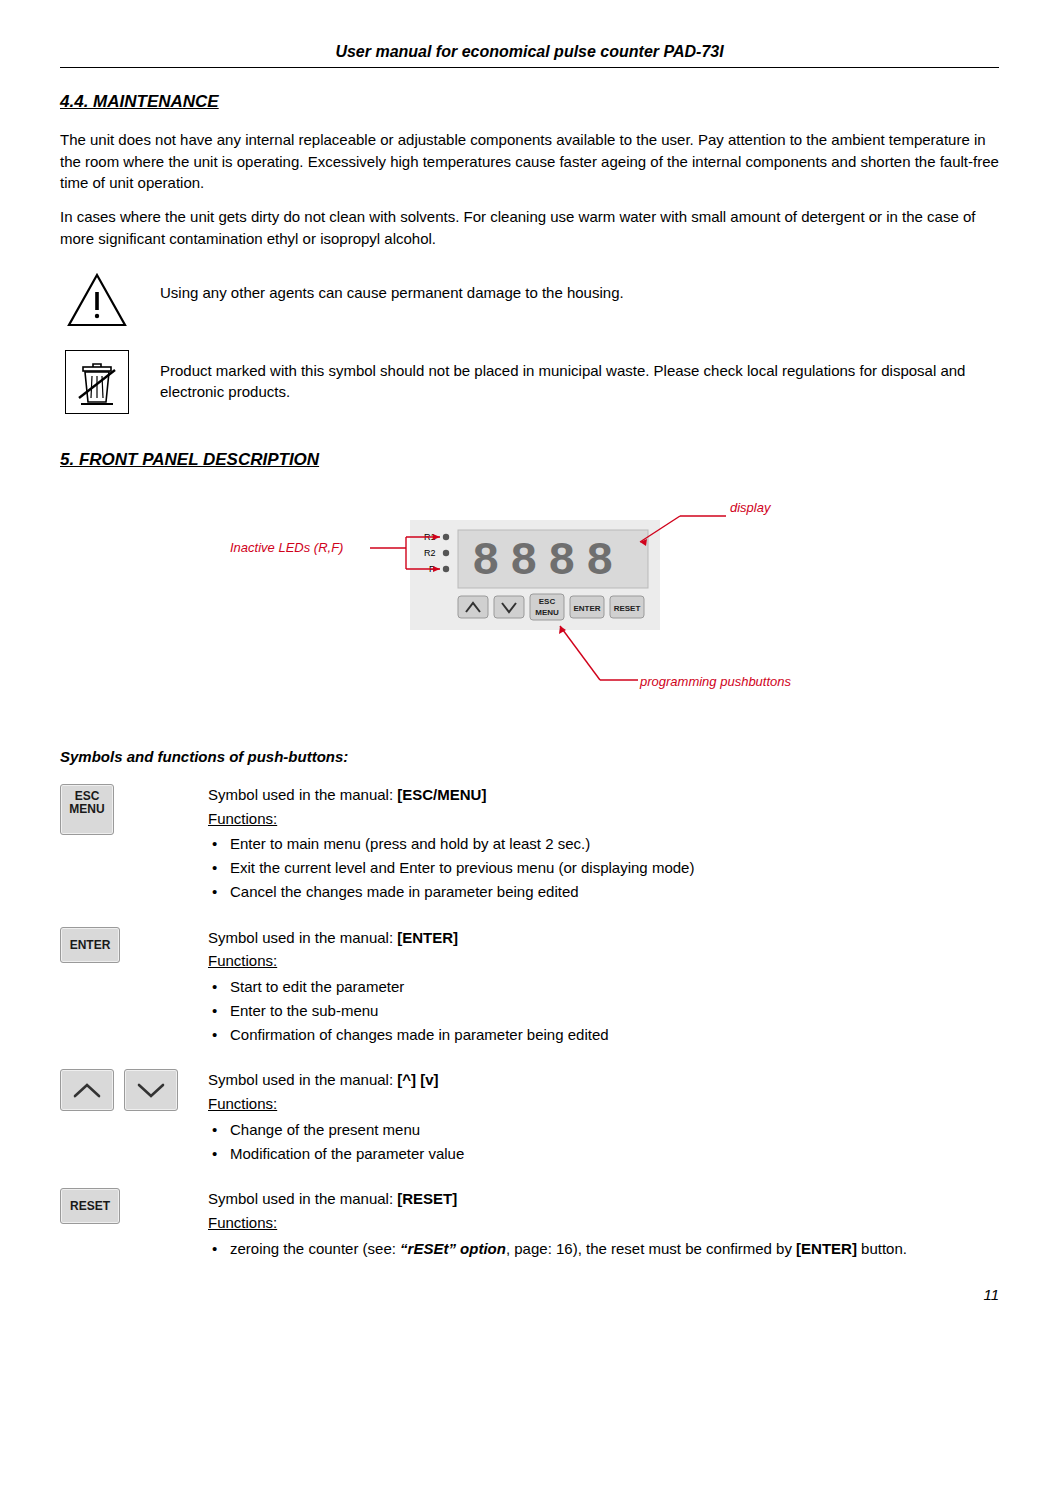User manual for economical pulse counter PAD-73I
4.4. MAINTENANCE
The unit does not have any internal replaceable or adjustable components available to the user. Pay attention to the ambient temperature in the room where the unit is operating. Excessively high temperatures cause faster ageing of the internal components and shorten the fault-free time of unit operation.
In cases where the unit gets dirty do not clean with solvents. For cleaning use warm water with small amount of detergent or in the case of more significant contamination ethyl or isopropyl alcohol.
Using any other agents can cause permanent damage to the housing.
Product marked with this symbol should not be placed in municipal waste. Please check local regulations for disposal and electronic products.
5. FRONT PANEL DESCRIPTION
8 8 8 8 R1 R2 F ESC MENU ENTER RESET display Inactive LEDs (R,F) programming pushbuttons
Symbols and functions of push-buttons:
ESC
MENU
Symbol used in the manual: [ESC/MENU]
Functions:
Enter to main menu (press and hold by at least 2 sec.)
Exit the current level and Enter to previous menu (or displaying mode)
Cancel the changes made in parameter being edited
ENTER
Symbol used in the manual: [ENTER]
Functions:
Start to edit the parameter
Enter to the sub-menu
Confirmation of changes made in parameter being edited
Symbol used in the manual: [^] [v]
Functions:
Change of the present menu
Modification of the parameter value
RESET
Symbol used in the manual: [RESET]
Functions:
zeroing the counter (see: “rESEt” option, page: 16), the reset must be confirmed by [ENTER] button.
11